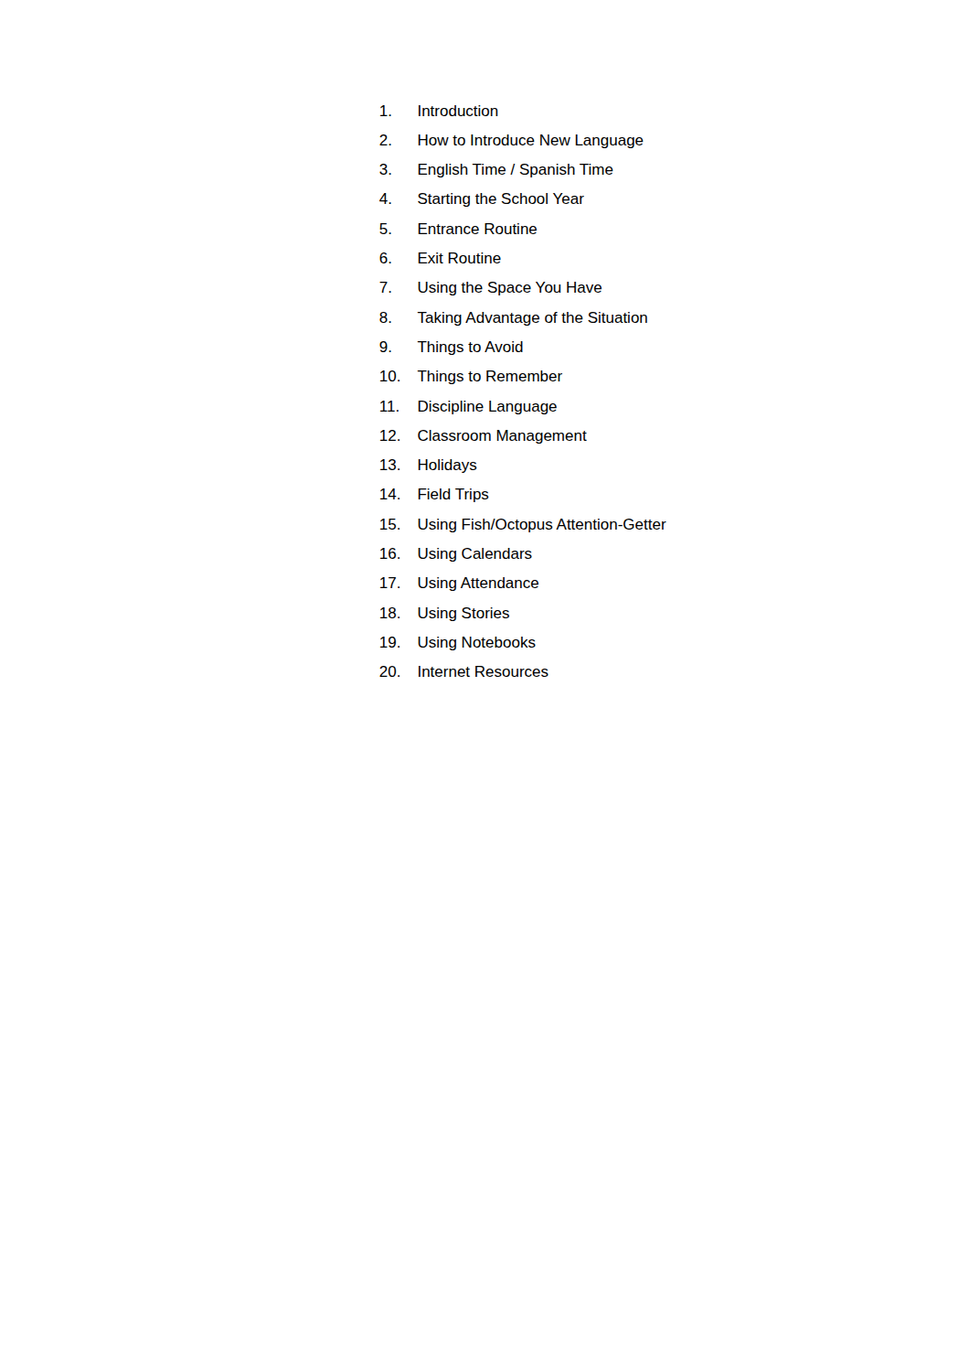1. Introduction
2. How to Introduce New Language
3. English Time / Spanish Time
4. Starting the School Year
5. Entrance Routine
6. Exit Routine
7. Using the Space You Have
8. Taking Advantage of the Situation
9. Things to Avoid
10. Things to Remember
11. Discipline Language
12. Classroom Management
13. Holidays
14. Field Trips
15. Using Fish/Octopus Attention-Getter
16. Using Calendars
17. Using Attendance
18. Using Stories
19. Using Notebooks
20. Internet Resources